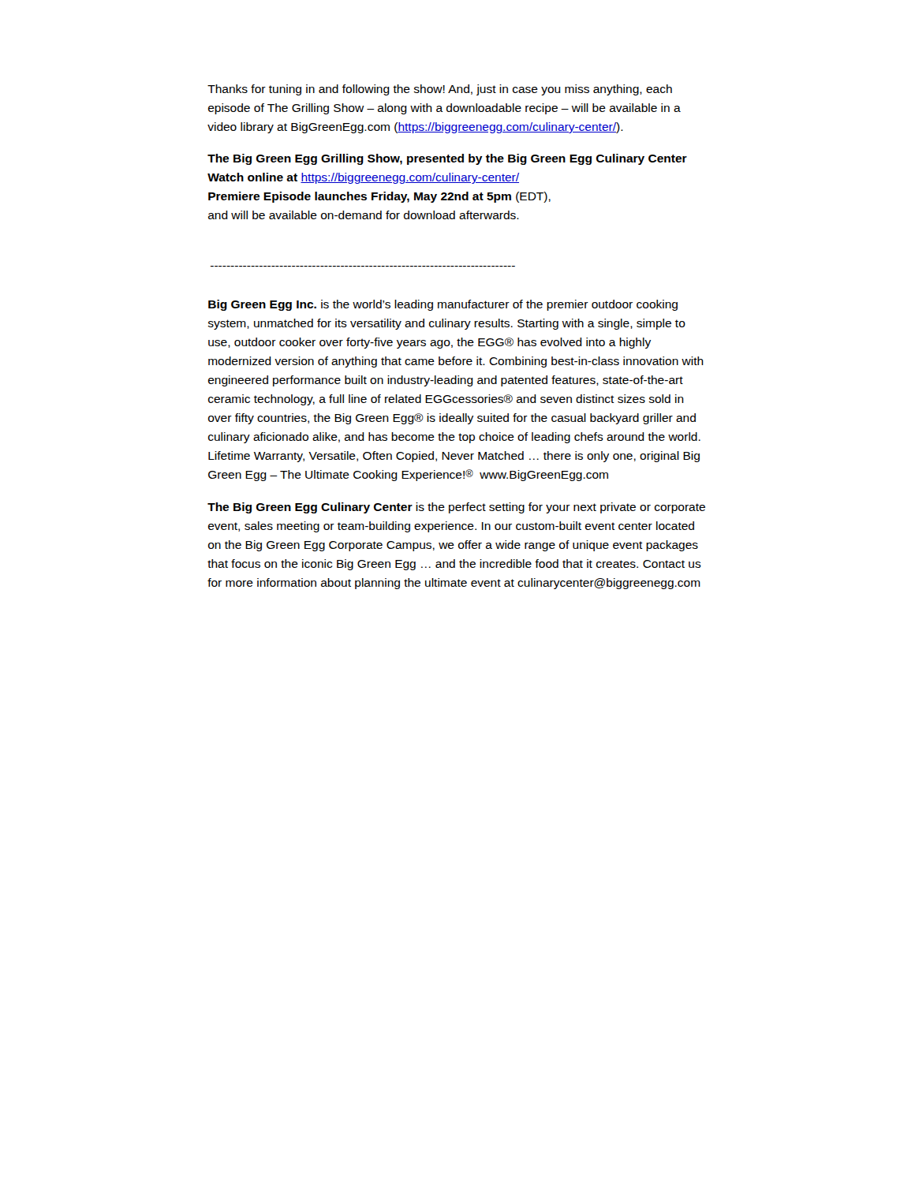Thanks for tuning in and following the show! And, just in case you miss anything, each episode of The Grilling Show – along with a downloadable recipe – will be available in a video library at BigGreenEgg.com (https://biggreenegg.com/culinary-center/).
The Big Green Egg Grilling Show, presented by the Big Green Egg Culinary Center
Watch online at https://biggreenegg.com/culinary-center/
Premiere Episode launches Friday, May 22nd at 5pm (EDT),
and will be available on-demand for download afterwards.
---------------------------------------------------------------------------
Big Green Egg Inc. is the world’s leading manufacturer of the premier outdoor cooking system, unmatched for its versatility and culinary results. Starting with a single, simple to use, outdoor cooker over forty-five years ago, the EGG® has evolved into a highly modernized version of anything that came before it. Combining best-in-class innovation with engineered performance built on industry-leading and patented features, state-of-the-art ceramic technology, a full line of related EGGcessories® and seven distinct sizes sold in over fifty countries, the Big Green Egg® is ideally suited for the casual backyard griller and culinary aficionado alike, and has become the top choice of leading chefs around the world. Lifetime Warranty, Versatile, Often Copied, Never Matched … there is only one, original Big Green Egg – The Ultimate Cooking Experience!® www.BigGreenEgg.com
The Big Green Egg Culinary Center is the perfect setting for your next private or corporate event, sales meeting or team-building experience. In our custom-built event center located on the Big Green Egg Corporate Campus, we offer a wide range of unique event packages that focus on the iconic Big Green Egg … and the incredible food that it creates. Contact us for more information about planning the ultimate event at culinarycenter@biggreenegg.com